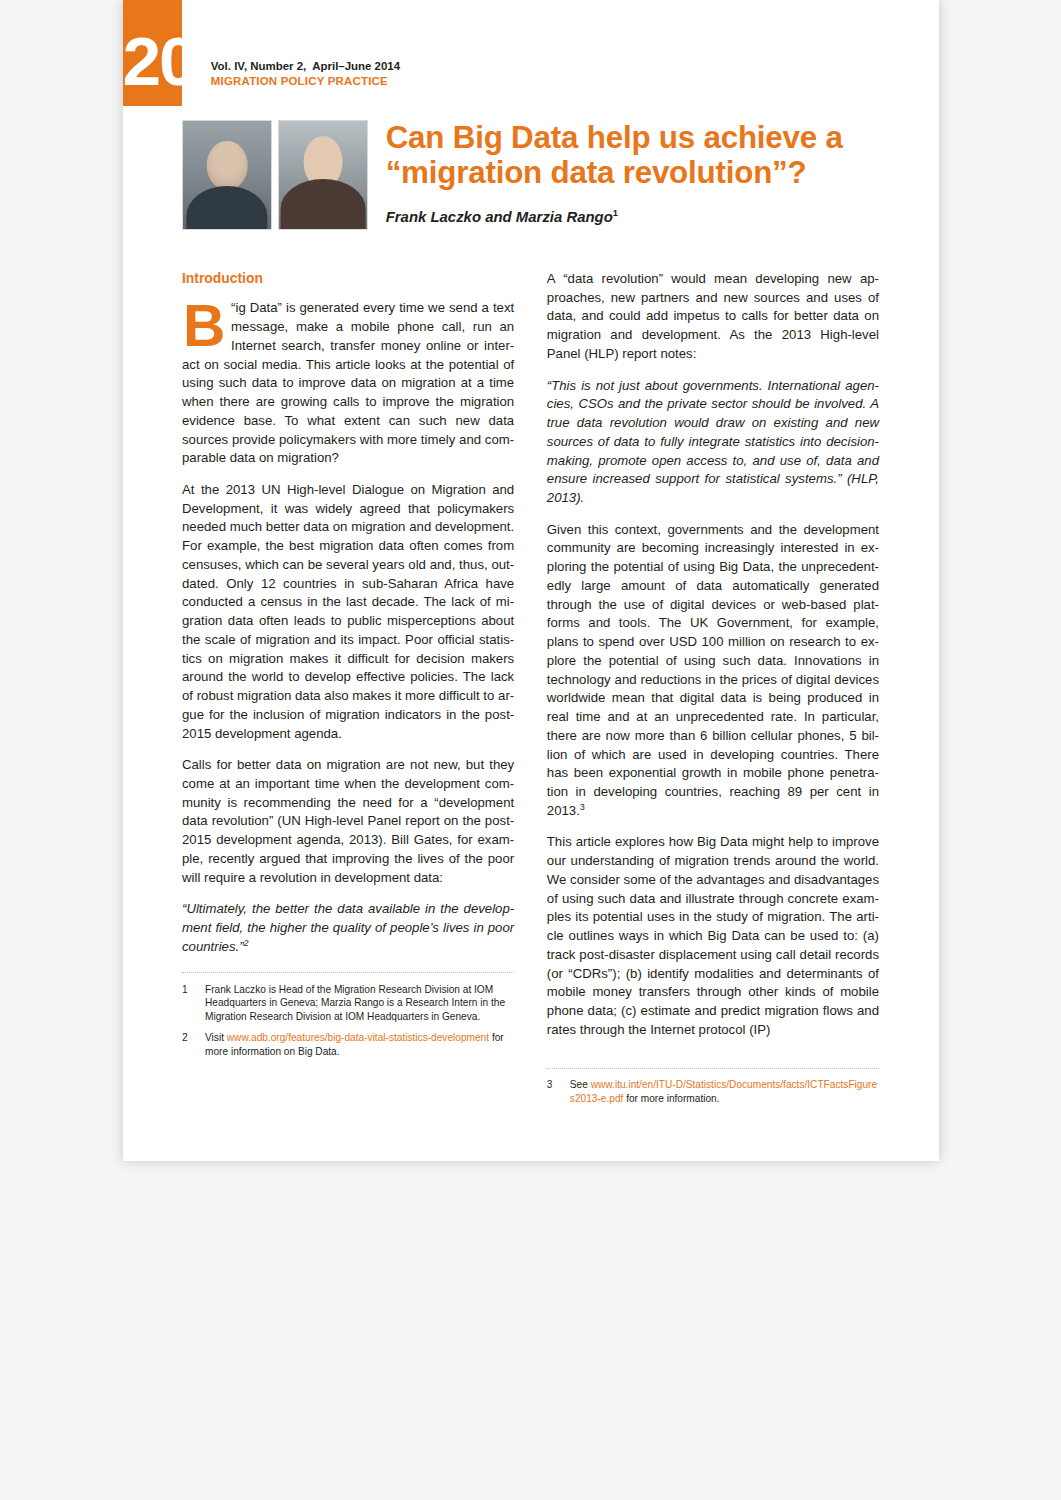20
Vol. IV, Number 2, April–June 2014
Migration Policy Practice
Can Big Data help us achieve a
“migration data revolution”?
Frank Laczko and Marzia Rango1
Introduction
“Big Data” is generated every time we send a text message, make a mobile phone call, run an Internet search, transfer money online or interact on social media. This article looks at the potential of using such data to improve data on migration at a time when there are growing calls to improve the migration evidence base. To what extent can such new data sources provide policymakers with more timely and comparable data on migration?
At the 2013 UN High-level Dialogue on Migration and Development, it was widely agreed that policymakers needed much better data on migration and development. For example, the best migration data often comes from censuses, which can be several years old and, thus, outdated. Only 12 countries in sub-Saharan Africa have conducted a census in the last decade. The lack of migration data often leads to public misperceptions about the scale of migration and its impact. Poor official statistics on migration makes it difficult for decision makers around the world to develop effective policies. The lack of robust migration data also makes it more difficult to argue for the inclusion of migration indicators in the post-2015 development agenda.
Calls for better data on migration are not new, but they come at an important time when the development community is recommending the need for a “development data revolution” (UN High-level Panel report on the post-2015 development agenda, 2013). Bill Gates, for example, recently argued that improving the lives of the poor will require a revolution in development data:
“Ultimately, the better the data available in the development field, the higher the quality of people’s lives in poor countries.”2
1
Frank Laczko is Head of the Migration Research Division at IOM Headquarters in Geneva; Marzia Rango is a Research Intern in the Migration Research Division at IOM Headquarters in Geneva.
2
Visit www.adb.org/features/big-data-vital-statistics-development for more information on Big Data.
A “data revolution” would mean developing new approaches, new partners and new sources and uses of data, and could add impetus to calls for better data on migration and development. As the 2013 High-level Panel (HLP) report notes:
“This is not just about governments. International agencies, CSOs and the private sector should be involved. A true data revolution would draw on existing and new sources of data to fully integrate statistics into decision-making, promote open access to, and use of, data and ensure increased support for statistical systems.” (HLP, 2013).
Given this context, governments and the development community are becoming increasingly interested in exploring the potential of using Big Data, the unprecedentedly large amount of data automatically generated through the use of digital devices or web-based platforms and tools. The UK Government, for example, plans to spend over USD 100 million on research to explore the potential of using such data. Innovations in technology and reductions in the prices of digital devices worldwide mean that digital data is being produced in real time and at an unprecedented rate. In particular, there are now more than 6 billion cellular phones, 5 billion of which are used in developing countries. There has been exponential growth in mobile phone penetration in developing countries, reaching 89 per cent in 2013.3
This article explores how Big Data might help to improve our understanding of migration trends around the world. We consider some of the advantages and disadvantages of using such data and illustrate through concrete examples its potential uses in the study of migration. The article outlines ways in which Big Data can be used to: (a) track post-disaster displacement using call detail records (or “CDRs”); (b) identify modalities and determinants of mobile money transfers through other kinds of mobile phone data; (c) estimate and predict migration flows and rates through the Internet protocol (IP)
3
See www.itu.int/en/ITU-D/Statistics/Documents/facts/ICTFactsFigures2013-e.pdf for more information.